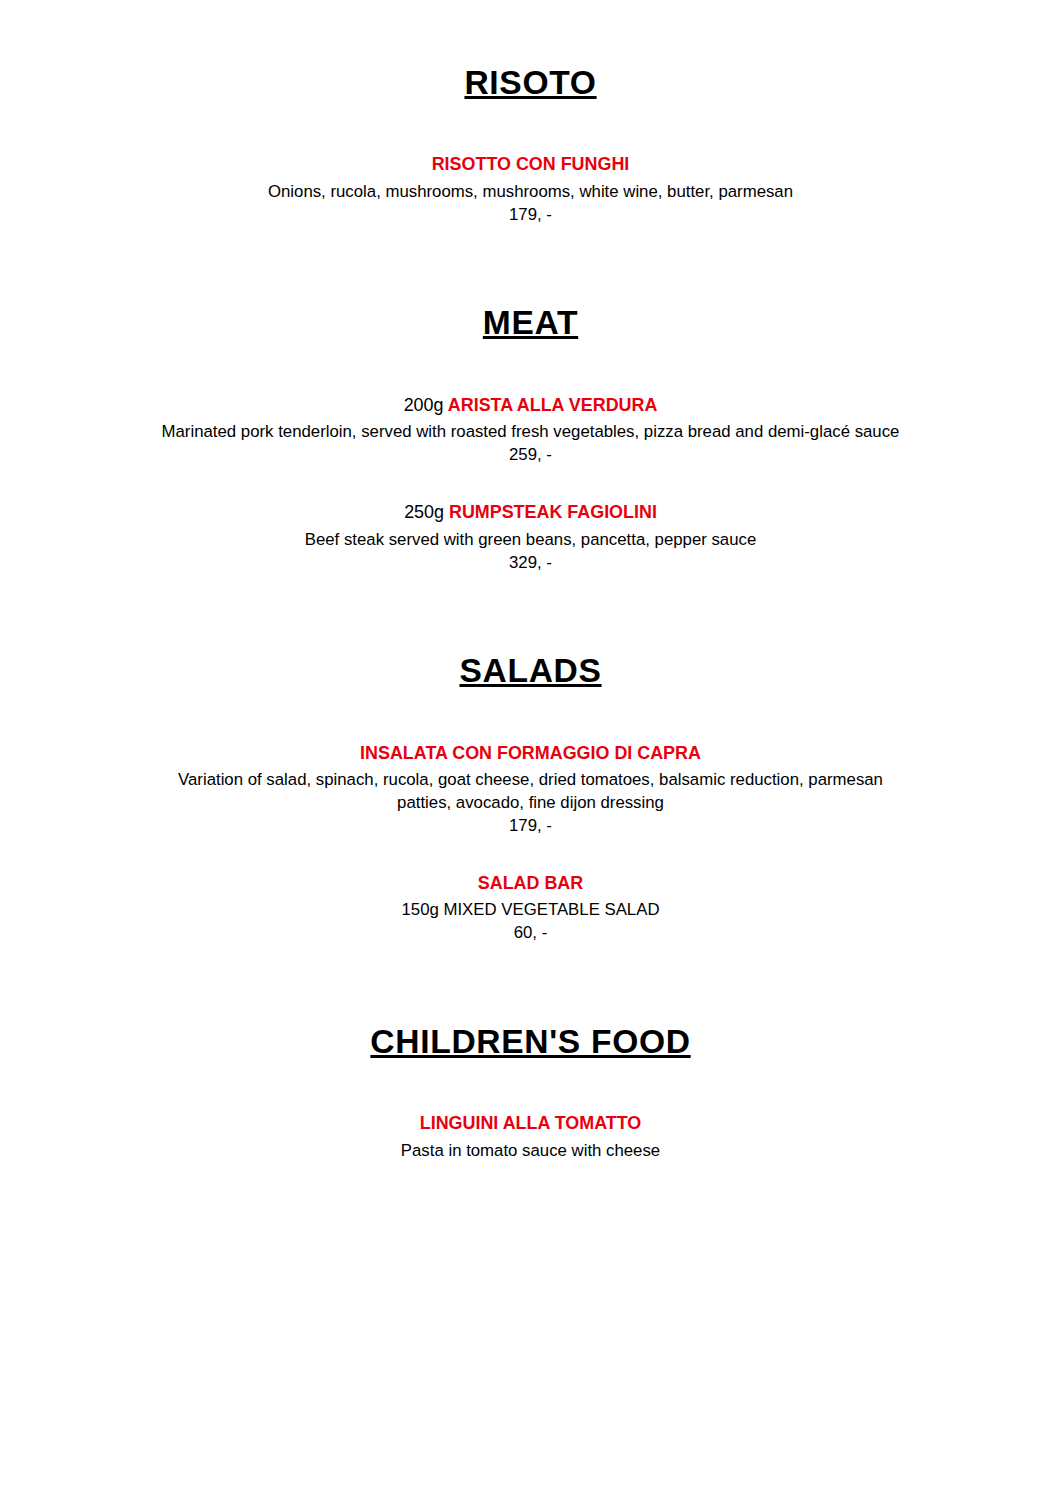RISOTO
RISOTTO CON FUNGHI
Onions, rucola, mushrooms, mushrooms, white wine, butter, parmesan
179, -
MEAT
200g ARISTA ALLA VERDURA
Marinated pork tenderloin, served with roasted fresh vegetables, pizza bread and demi-glacé sauce
259, -
250g RUMPSTEAK FAGIOLINI
Beef steak served with green beans, pancetta, pepper sauce
329, -
SALADS
INSALATA CON FORMAGGIO DI CAPRA
Variation of salad, spinach, rucola, goat cheese, dried tomatoes, balsamic reduction, parmesan patties, avocado, fine dijon dressing
179, -
SALAD BAR
150g MIXED VEGETABLE SALAD
60, -
CHILDREN'S FOOD
LINGUINI ALLA TOMATTO
Pasta in tomato sauce with cheese